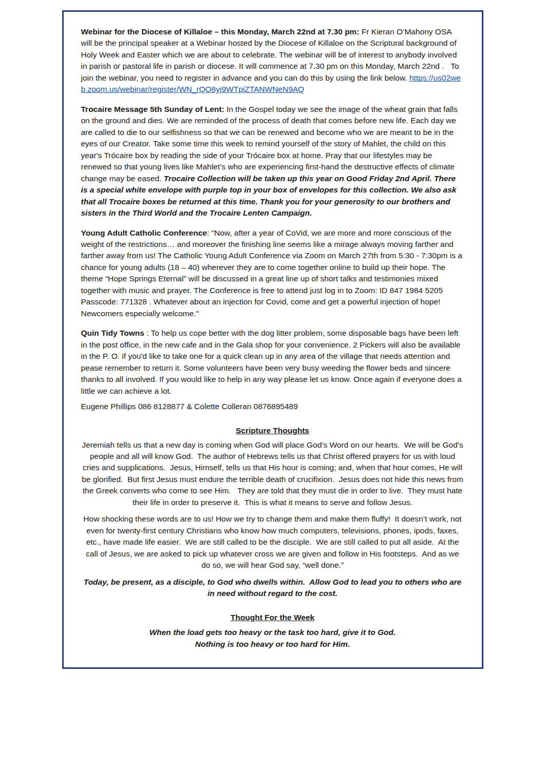Webinar for the Diocese of Killaloe – this Monday, March 22nd at 7.30 pm: Fr Kieran O’Mahony OSA will be the principal speaker at a Webinar hosted by the Diocese of Killaloe on the Scriptural background of Holy Week and Easter which we are about to celebrate. The webinar will be of interest to anybody involved in parish or pastoral life in parish or diocese. It will commence at 7.30 pm on this Monday, March 22nd . To join the webinar, you need to register in advance and you can do this by using the link below. https://us02web.zoom.us/webinar/register/WN_rQO8yj9WTpiZTANWNeN9AQ
Trocaire Message 5th Sunday of Lent: In the Gospel today we see the image of the wheat grain that falls on the ground and dies. We are reminded of the process of death that comes before new life. Each day we are called to die to our selfishness so that we can be renewed and become who we are meant to be in the eyes of our Creator. Take some time this week to remind yourself of the story of Mahlet, the child on this year's Trócaire box by reading the side of your Trócaire box at home. Pray that our lifestyles may be renewed so that young lives like Mahlet’s who are experiencing first-hand the destructive effects of climate change may be eased. Trocaire Collection will be taken up this year on Good Friday 2nd April. There is a special white envelope with purple top in your box of envelopes for this collection. We also ask that all Trocaire boxes be returned at this time. Thank you for your generosity to our brothers and sisters in the Third World and the Trocaire Lenten Campaign.
Young Adult Catholic Conference: "Now, after a year of CoVid, we are more and more conscious of the weight of the restrictions… and moreover the finishing line seems like a mirage always moving farther and farther away from us! The Catholic Young Adult Conference via Zoom on March 27th from 5:30 - 7:30pm is a chance for young adults (18 – 40) wherever they are to come together online to build up their hope. The theme “Hope Springs Eternal” will be discussed in a great line up of short talks and testimonies mixed together with music and prayer. The Conference is free to attend just log in to Zoom: ID 847 1984 5205 Passcode: 771328 . Whatever about an injection for Covid, come and get a powerful injection of hope! Newcomers especially welcome."
Quin Tidy Towns : To help us cope better with the dog litter problem, some disposable bags have been left in the post office, in the new cafe and in the Gala shop for your convenience. 2 Pickers will also be available in the P. O. if you'd like to take one for a quick clean up in any area of the village that needs attention and pease remember to return it. Some volunteers have been very busy weeding the flower beds and sincere thanks to all involved. If you would like to help in any way please let us know. Once again if everyone does a little we can achieve a lot.
Eugene Phillips 086 8128877 & Colette Colleran 0876895489
Scripture Thoughts
Jeremiah tells us that a new day is coming when God will place God’s Word on our hearts. We will be God’s people and all will know God. The author of Hebrews tells us that Christ offered prayers for us with loud cries and supplications. Jesus, Himself, tells us that His hour is coming; and, when that hour comes, He will be glorified. But first Jesus must endure the terrible death of crucifixion. Jesus does not hide this news from the Greek converts who come to see Him. They are told that they must die in order to live. They must hate their life in order to preserve it. This is what it means to serve and follow Jesus.
How shocking these words are to us! How we try to change them and make them fluffy! It doesn’t work, not even for twenty-first century Christians who know how much computers, televisions, phones, ipods, faxes, etc., have made life easier. We are still called to be the disciple. We are still called to put all aside. At the call of Jesus, we are asked to pick up whatever cross we are given and follow in His footsteps. And as we do so, we will hear God say, “well done.”
Today, be present, as a disciple, to God who dwells within. Allow God to lead you to others who are in need without regard to the cost.
Thought For the Week
When the load gets too heavy or the task too hard, give it to God.
Nothing is too heavy or too hard for Him.